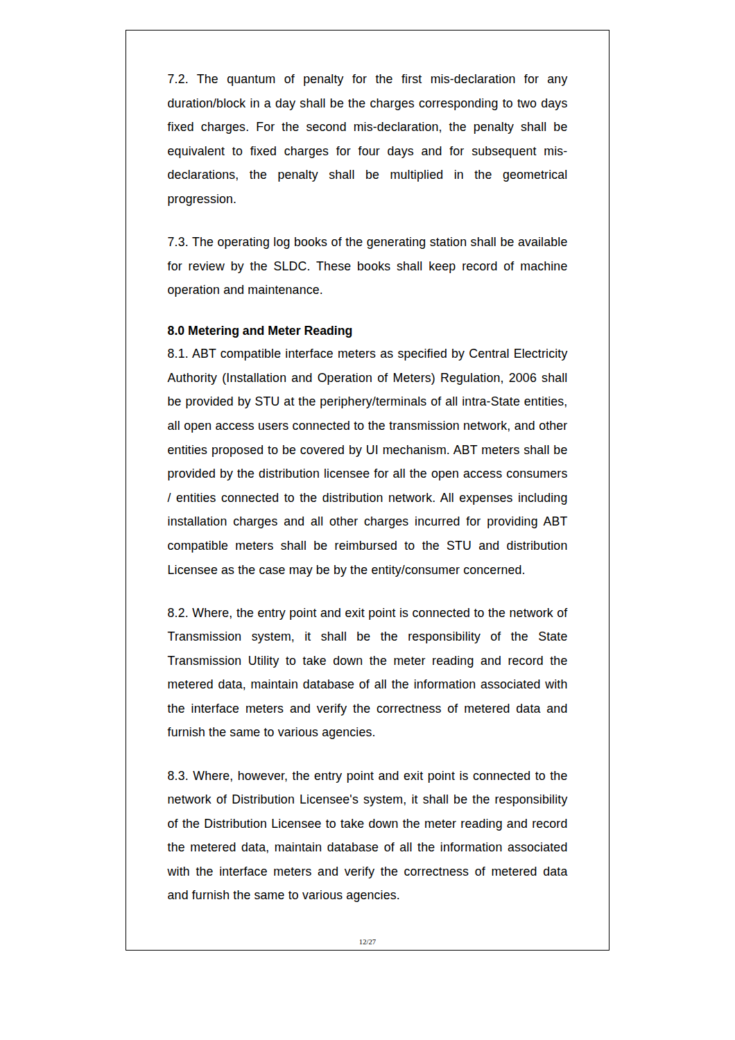7.2. The quantum of penalty for the first mis-declaration for any duration/block in a day shall be the charges corresponding to two days fixed charges. For the second mis-declaration, the penalty shall be equivalent to fixed charges for four days and for subsequent mis-declarations, the penalty shall be multiplied in the geometrical progression.
7.3. The operating log books of the generating station shall be available for review by the SLDC. These books shall keep record of machine operation and maintenance.
8.0 Metering and Meter Reading
8.1. ABT compatible interface meters as specified by Central Electricity Authority (Installation and Operation of Meters) Regulation, 2006 shall be provided by STU at the periphery/terminals of all intra-State entities, all open access users connected to the transmission network, and other entities proposed to be covered by UI mechanism. ABT meters shall be provided by the distribution licensee for all the open access consumers / entities connected to the distribution network. All expenses including installation charges and all other charges incurred for providing ABT compatible meters shall be reimbursed to the STU and distribution Licensee as the case may be by the entity/consumer concerned.
8.2. Where, the entry point and exit point is connected to the network of Transmission system, it shall be the responsibility of the State Transmission Utility to take down the meter reading and record the metered data, maintain database of all the information associated with the interface meters and verify the correctness of metered data and furnish the same to various agencies.
8.3. Where, however, the entry point and exit point is connected to the network of Distribution Licensee's system, it shall be the responsibility of the Distribution Licensee to take down the meter reading and record the metered data, maintain database of all the information associated with the interface meters and verify the correctness of metered data and furnish the same to various agencies.
12/27